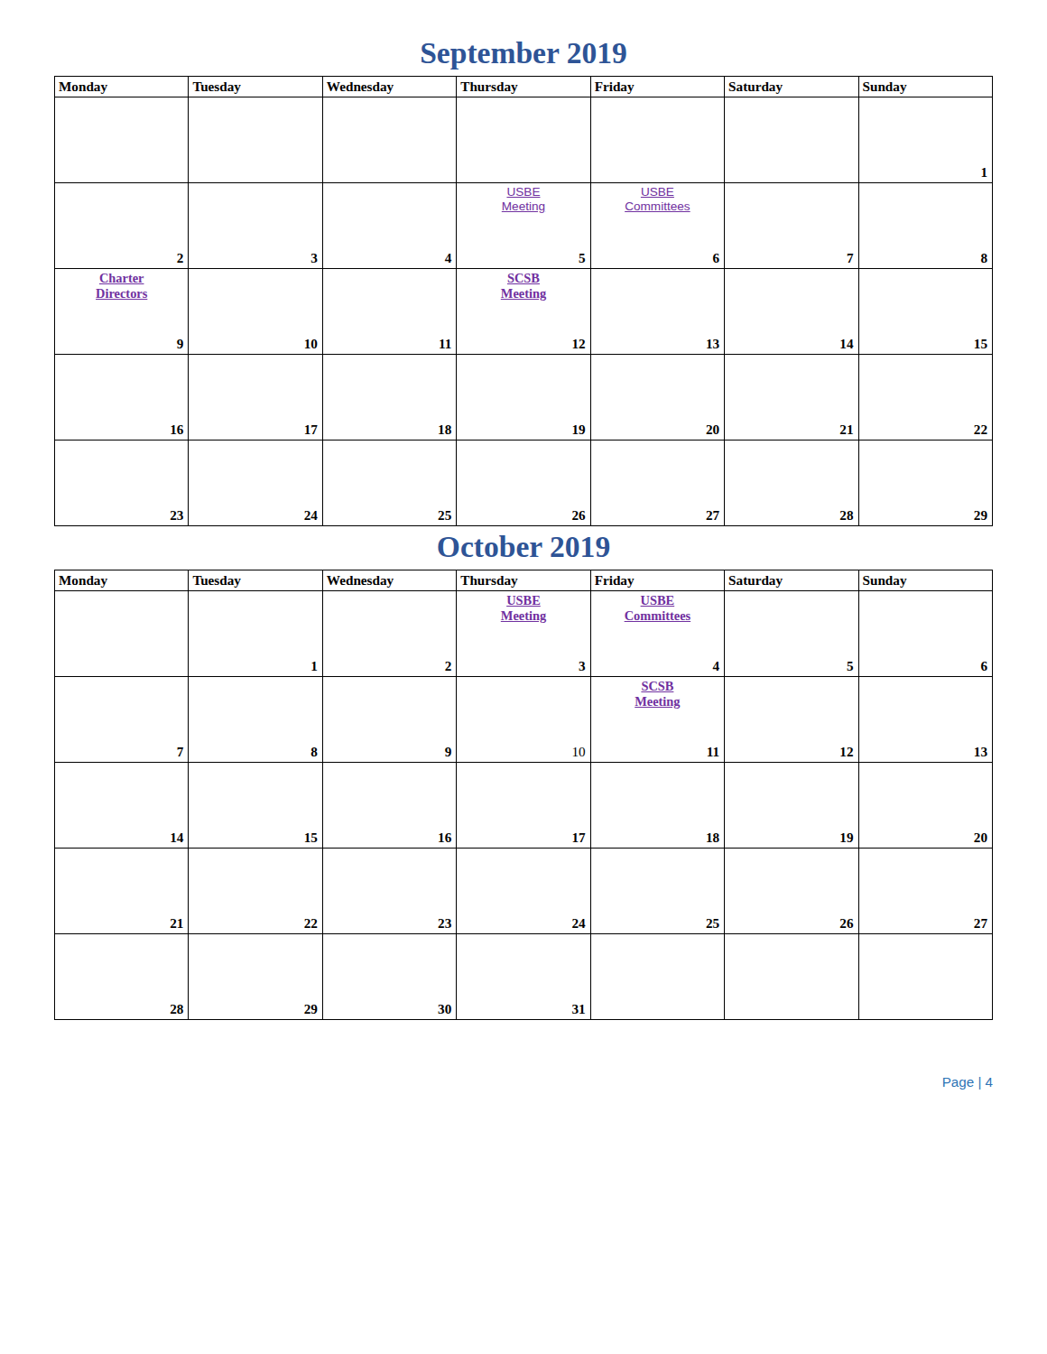September 2019
| Monday | Tuesday | Wednesday | Thursday | Friday | Saturday | Sunday |
| --- | --- | --- | --- | --- | --- | --- |
| | | | | | | 1 |
| 2 | 3 | 4 | USBE Meeting 5 | USBE Committees 6 | 7 | 8 |
| Charter Directors 9 | 10 | 11 | SCSB Meeting 12 | 13 | 14 | 15 |
| 16 | 17 | 18 | 19 | 20 | 21 | 22 |
| 23 | 24 | 25 | 26 | 27 | 28 | 29 |
October 2019
| Monday | Tuesday | Wednesday | Thursday | Friday | Saturday | Sunday |
| --- | --- | --- | --- | --- | --- | --- |
| | 1 | 2 | USBE Meeting 3 | USBE Committees 4 | 5 | 6 |
| 7 | 8 | 9 | 10 | SCSB Meeting 11 | 12 | 13 |
| 14 | 15 | 16 | 17 | 18 | 19 | 20 |
| 21 | 22 | 23 | 24 | 25 | 26 | 27 |
| 28 | 29 | 30 | 31 | | | |
Page | 4